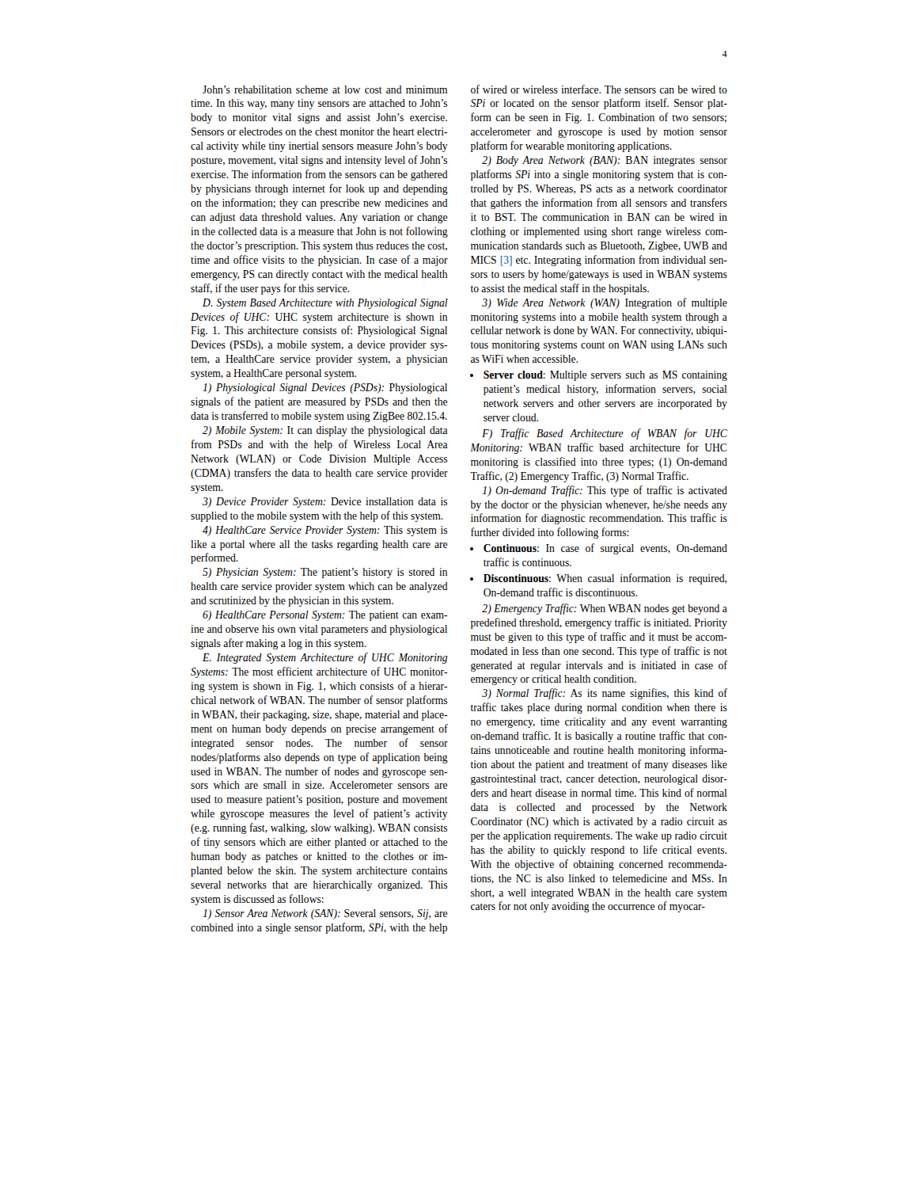4
John’s rehabilitation scheme at low cost and minimum time. In this way, many tiny sensors are attached to John’s body to monitor vital signs and assist John’s exercise. Sensors or electrodes on the chest monitor the heart electrical activity while tiny inertial sensors measure John’s body posture, movement, vital signs and intensity level of John’s exercise. The information from the sensors can be gathered by physicians through internet for look up and depending on the information; they can prescribe new medicines and can adjust data threshold values. Any variation or change in the collected data is a measure that John is not following the doctor’s prescription. This system thus reduces the cost, time and office visits to the physician. In case of a major emergency, PS can directly contact with the medical health staff, if the user pays for this service.
D. System Based Architecture with Physiological Signal Devices of UHC: UHC system architecture is shown in Fig. 1. This architecture consists of: Physiological Signal Devices (PSDs), a mobile system, a device provider system, a HealthCare service provider system, a physician system, a HealthCare personal system.
1) Physiological Signal Devices (PSDs): Physiological signals of the patient are measured by PSDs and then the data is transferred to mobile system using ZigBee 802.15.4.
2) Mobile System: It can display the physiological data from PSDs and with the help of Wireless Local Area Network (WLAN) or Code Division Multiple Access (CDMA) transfers the data to health care service provider system.
3) Device Provider System: Device installation data is supplied to the mobile system with the help of this system.
4) HealthCare Service Provider System: This system is like a portal where all the tasks regarding health care are performed.
5) Physician System: The patient’s history is stored in health care service provider system which can be analyzed and scrutinized by the physician in this system.
6) HealthCare Personal System: The patient can examine and observe his own vital parameters and physiological signals after making a log in this system.
E. Integrated System Architecture of UHC Monitoring Systems: The most efficient architecture of UHC monitoring system is shown in Fig. 1, which consists of a hierarchical network of WBAN. The number of sensor platforms in WBAN, their packaging, size, shape, material and placement on human body depends on precise arrangement of integrated sensor nodes. The number of sensor nodes/platforms also depends on type of application being used in WBAN. The number of nodes and gyroscope sensors which are small in size. Accelerometer sensors are used to measure patient’s position, posture and movement while gyroscope measures the level of patient’s activity (e.g. running fast, walking, slow walking). WBAN consists of tiny sensors which are either planted or attached to the human body as patches or knitted to the clothes or implanted below the skin. The system architecture contains several networks that are hierarchically organized. This system is discussed as follows:
1) Sensor Area Network (SAN): Several sensors, Sij, are combined into a single sensor platform, SPi, with the help of wired or wireless interface. The sensors can be wired to SPi or located on the sensor platform itself. Sensor platform can be seen in Fig. 1. Combination of two sensors; accelerometer and gyroscope is used by motion sensor platform for wearable monitoring applications.
2) Body Area Network (BAN): BAN integrates sensor platforms SPi into a single monitoring system that is controlled by PS. Whereas, PS acts as a network coordinator that gathers the information from all sensors and transfers it to BST. The communication in BAN can be wired in clothing or implemented using short range wireless communication standards such as Bluetooth, Zigbee, UWB and MICS [3] etc. Integrating information from individual sensors to users by home/gateways is used in WBAN systems to assist the medical staff in the hospitals.
3) Wide Area Network (WAN) Integration of multiple monitoring systems into a mobile health system through a cellular network is done by WAN. For connectivity, ubiquitous monitoring systems count on WAN using LANs such as WiFi when accessible.
Server cloud: Multiple servers such as MS containing patient’s medical history, information servers, social network servers and other servers are incorporated by server cloud.
F) Traffic Based Architecture of WBAN for UHC Monitoring: WBAN traffic based architecture for UHC monitoring is classified into three types; (1) On-demand Traffic, (2) Emergency Traffic, (3) Normal Traffic.
1) On-demand Traffic: This type of traffic is activated by the doctor or the physician whenever, he/she needs any information for diagnostic recommendation. This traffic is further divided into following forms:
Continuous: In case of surgical events, On-demand traffic is continuous.
Discontinuous: When casual information is required, On-demand traffic is discontinuous.
2) Emergency Traffic: When WBAN nodes get beyond a predefined threshold, emergency traffic is initiated. Priority must be given to this type of traffic and it must be accommodated in less than one second. This type of traffic is not generated at regular intervals and is initiated in case of emergency or critical health condition.
3) Normal Traffic: As its name signifies, this kind of traffic takes place during normal condition when there is no emergency, time criticality and any event warranting on-demand traffic. It is basically a routine traffic that contains unnoticeable and routine health monitoring information about the patient and treatment of many diseases like gastrointestinal tract, cancer detection, neurological disorders and heart disease in normal time. This kind of normal data is collected and processed by the Network Coordinator (NC) which is activated by a radio circuit as per the application requirements. The wake up radio circuit has the ability to quickly respond to life critical events. With the objective of obtaining concerned recommendations, the NC is also linked to telemedicine and MSs. In short, a well integrated WBAN in the health care system caters for not only avoiding the occurrence of myocar-